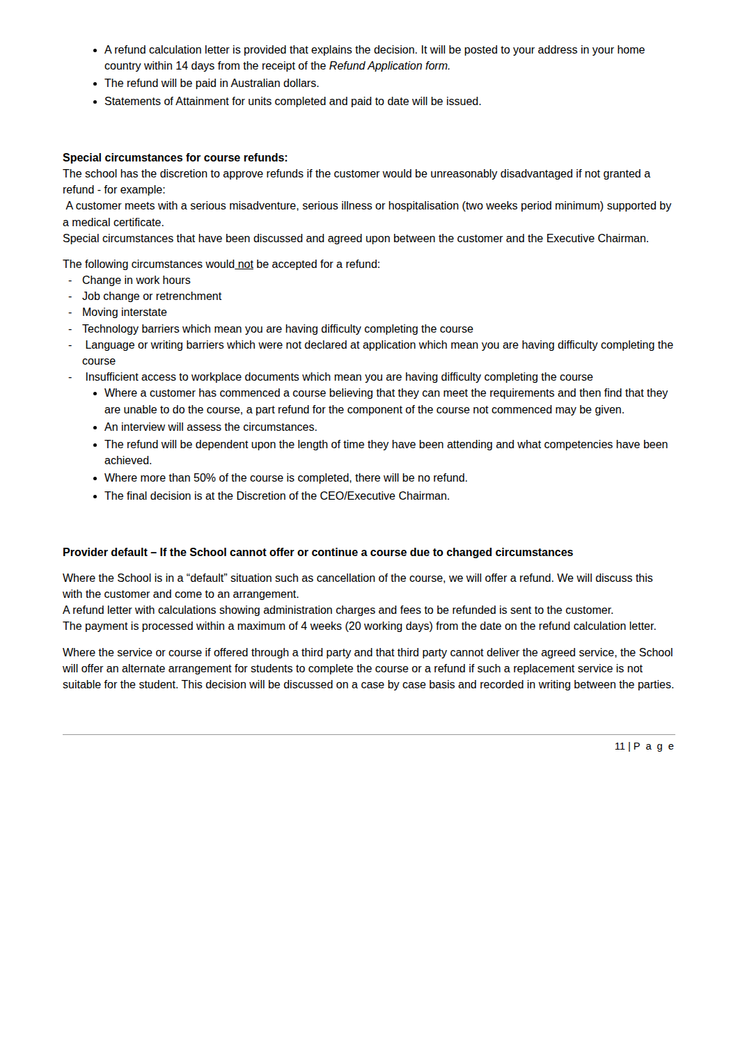A refund calculation letter is provided that explains the decision. It will be posted to your address in your home country within 14 days from the receipt of the Refund Application form.
The refund will be paid in Australian dollars.
Statements of Attainment for units completed and paid to date will be issued.
Special circumstances for course refunds:
The school has the discretion to approve refunds if the customer would be unreasonably disadvantaged if not granted a refund - for example:
A customer meets with a serious misadventure, serious illness or hospitalisation (two weeks period minimum) supported by a medical certificate.
Special circumstances that have been discussed and agreed upon between the customer and the Executive Chairman.
The following circumstances would not be accepted for a refund:
Change in work hours
Job change or retrenchment
Moving interstate
Technology barriers which mean you are having difficulty completing the course
Language or writing barriers which were not declared at application which mean you are having difficulty completing the course
Insufficient access to workplace documents which mean you are having difficulty completing the course
Where a customer has commenced a course believing that they can meet the requirements and then find that they are unable to do the course, a part refund for the component of the course not commenced may be given.
An interview will assess the circumstances.
The refund will be dependent upon the length of time they have been attending and what competencies have been achieved.
Where more than 50% of the course is completed, there will be no refund.
The final decision is at the Discretion of the CEO/Executive Chairman.
Provider default – If the School cannot offer or continue a course due to changed circumstances
Where the School is in a “default” situation such as cancellation of the course, we will offer a refund. We will discuss this with the customer and come to an arrangement.
A refund letter with calculations showing administration charges and fees to be refunded is sent to the customer.
The payment is processed within a maximum of 4 weeks (20 working days) from the date on the refund calculation letter.
Where the service or course if offered through a third party and that third party cannot deliver the agreed service, the School will offer an alternate arrangement for students to complete the course or a refund if such a replacement service is not suitable for the student. This decision will be discussed on a case by case basis and recorded in writing between the parties.
11 | P a g e